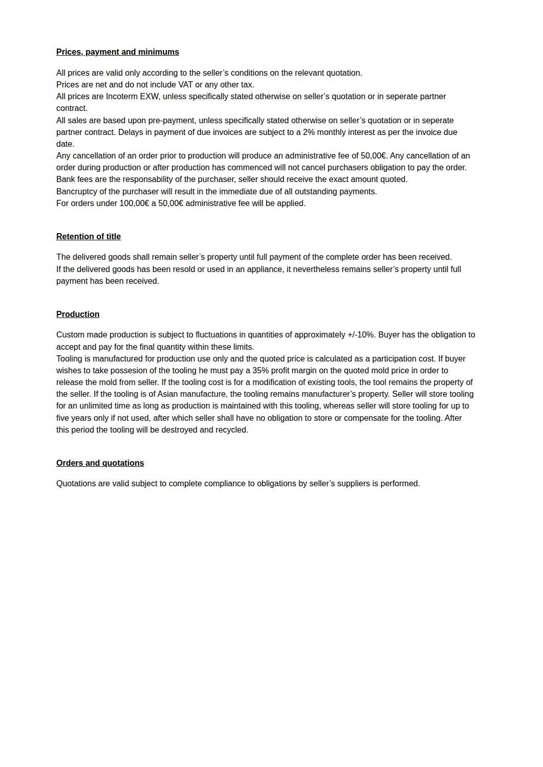Prices, payment and minimums
All prices are valid only according to the seller’s conditions on the relevant quotation.
Prices are net and do not include VAT or any other tax.
All prices are Incoterm EXW, unless specifically stated otherwise on seller’s quotation or in seperate partner contract.
All sales are based upon pre-payment, unless specifically stated otherwise on seller’s quotation or in seperate partner contract. Delays in payment of due invoices are subject to a 2% monthly interest as per the invoice due date.
Any cancellation of an order prior to production will produce an administrative fee of 50,00€. Any cancellation of an order during production or after production has commenced will not cancel purchasers obligation to pay the order.
Bank fees are the responsability of the purchaser, seller should receive the exact amount quoted.
Bancruptcy of the purchaser will result in the immediate due of all outstanding payments.
For orders under 100,00€ a 50,00€ administrative fee will be applied.
Retention of title
The delivered goods shall remain seller’s property until full payment of the complete order has been received.
If the delivered goods has been resold or used in an appliance, it nevertheless remains seller’s property until full payment has been received.
Production
Custom made production is subject to fluctuations in quantities of approximately +/-10%. Buyer has the obligation to accept and pay for the final quantity within these limits.
Tooling is manufactured for production use only and the quoted price is calculated as a participation cost. If buyer wishes to take possesion of the tooling he must pay a 35% profit margin on the quoted mold price in order to release the mold from seller. If the tooling cost is for a modification of existing tools, the tool remains the property of the seller. If the tooling is of Asian manufacture, the tooling remains manufacturer’s property. Seller will store tooling for an unlimited time as long as production is maintained with this tooling, whereas seller will store tooling for up to five years only if not used, after which seller shall have no obligation to store or compensate for the tooling. After this period the tooling will be destroyed and recycled.
Orders and quotations
Quotations are valid subject to complete compliance to obligations by seller’s suppliers is performed.